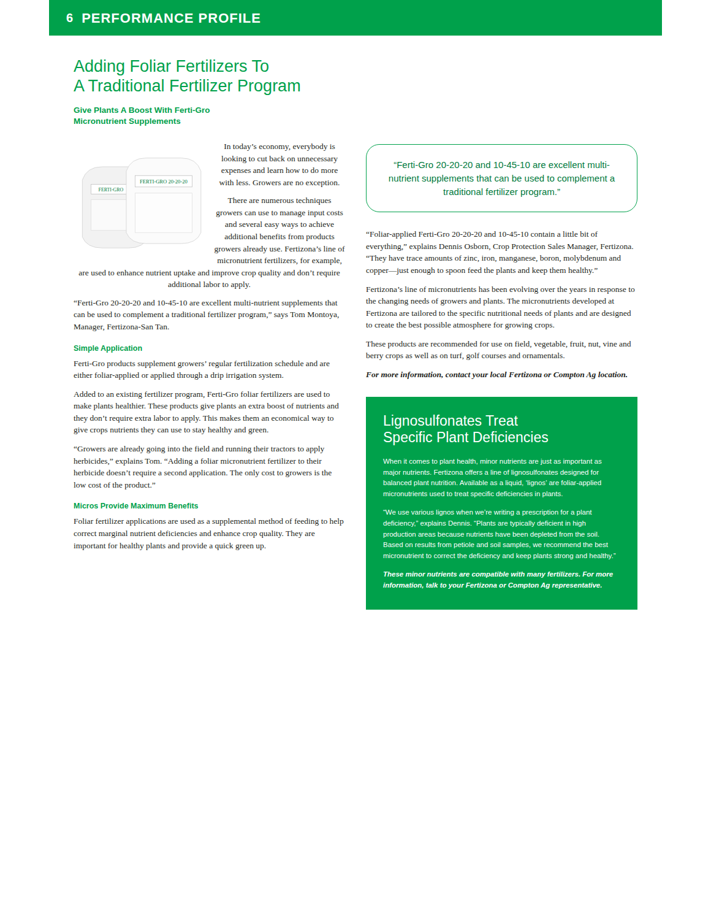6
Performance Profile
Adding Foliar Fertilizers To
A Traditional Fertilizer Program
Give Plants A Boost With Ferti-Gro
Micronutrient Supplements
In today’s economy, everybody is looking to cut back on unnecessary expenses and learn how to do more with less. Growers are no exception.
There are numerous techniques growers can use to manage input costs and several easy ways to achieve additional benefits from products growers already use. Fertizona’s line of micronutrient fertilizers, for example, are used to enhance nutrient uptake and improve crop quality and don’t require additional labor to apply.
“Ferti-Gro 20-20-20 and 10-45-10 are excellent multi-nutrient supplements that can be used to complement a traditional fertilizer program,” says Tom Montoya, Manager, Fertizona-San Tan.
Simple Application
Ferti-Gro products supplement growers’ regular fertilization schedule and are either foliar-applied or applied through a drip irrigation system.
Added to an existing fertilizer program, Ferti-Gro foliar fertilizers are used to make plants healthier. These products give plants an extra boost of nutrients and they don’t require extra labor to apply. This makes them an economical way to give crops nutrients they can use to stay healthy and green.
“Growers are already going into the field and running their tractors to apply herbicides,” explains Tom. “Adding a foliar micronutrient fertilizer to their herbicide doesn’t require a second application. The only cost to growers is the low cost of the product.”
Micros Provide Maximum Benefits
Foliar fertilizer applications are used as a supplemental method of feeding to help correct marginal nutrient deficiencies and enhance crop quality. They are important for healthy plants and provide a quick green up.
“Ferti-Gro 20-20-20 and 10-45-10 are excellent multi-nutrient supplements that can be used to complement a traditional fertilizer program.”
“Foliar-applied Ferti-Gro 20-20-20 and 10-45-10 contain a little bit of everything,” explains Dennis Osborn, Crop Protection Sales Manager, Fertizona. “They have trace amounts of zinc, iron, manganese, boron, molybdenum and copper—just enough to spoon feed the plants and keep them healthy.”
Fertizona’s line of micronutrients has been evolving over the years in response to the changing needs of growers and plants. The micronutrients developed at Fertizona are tailored to the specific nutritional needs of plants and are designed to create the best possible atmosphere for growing crops.
These products are recommended for use on field, vegetable, fruit, nut, vine and berry crops as well as on turf, golf courses and ornamentals.
For more information, contact your local Fertizona or Compton Ag location.
Lignosulfonates Treat
Specific Plant Deficiencies
When it comes to plant health, minor nutrients are just as important as major nutrients. Fertizona offers a line of lignosulfonates designed for balanced plant nutrition. Available as a liquid, ‘lignos’ are foliar-applied micronutrients used to treat specific deficiencies in plants.
“We use various lignos when we’re writing a prescription for a plant deficiency,” explains Dennis. “Plants are typically deficient in high production areas because nutrients have been depleted from the soil. Based on results from petiole and soil samples, we recommend the best micronutrient to correct the deficiency and keep plants strong and healthy.”
These minor nutrients are compatible with many fertilizers. For more information, talk to your Fertizona or Compton Ag representative.